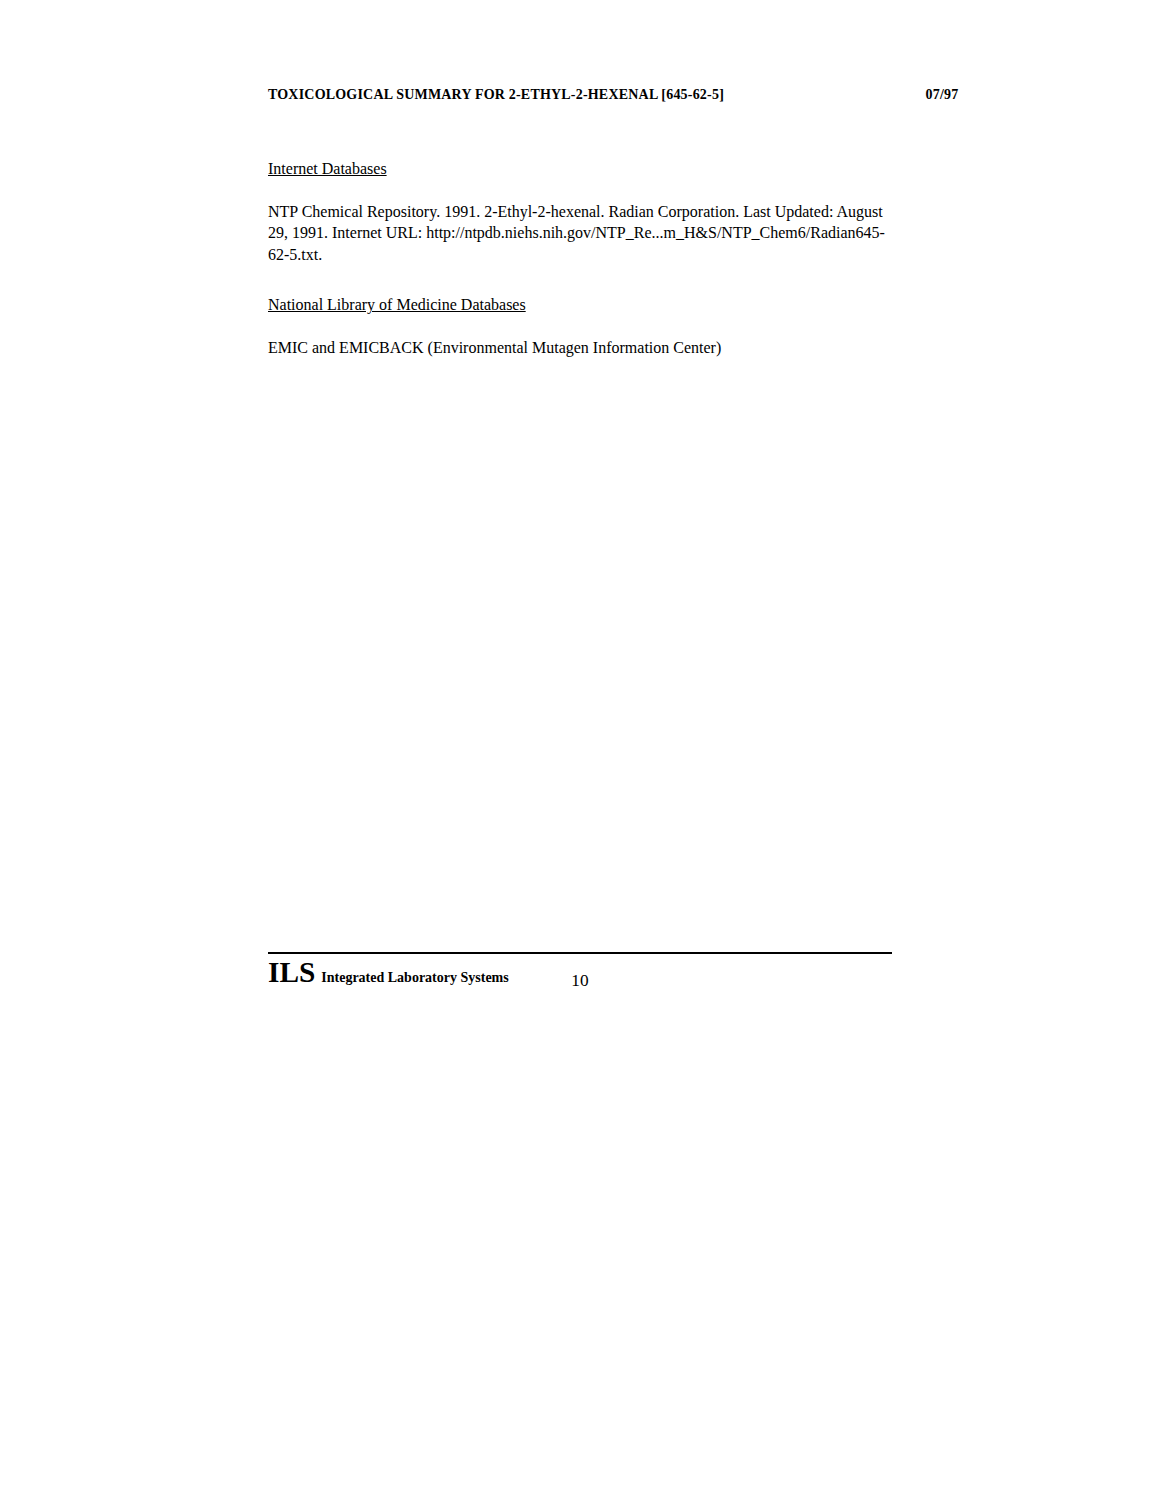TOXICOLOGICAL SUMMARY FOR 2-ETHYL-2-HEXENAL [645-62-5]07/97
Internet Databases
NTP Chemical Repository. 1991. 2-Ethyl-2-hexenal. Radian Corporation. Last Updated: August 29, 1991. Internet URL: http://ntpdb.niehs.nih.gov/NTP_Re...m_H&S/NTP_Chem6/Radian645-62-5.txt.
National Library of Medicine Databases
EMIC and EMICBACK (Environmental Mutagen Information Center)
ILS Integrated Laboratory Systems 10